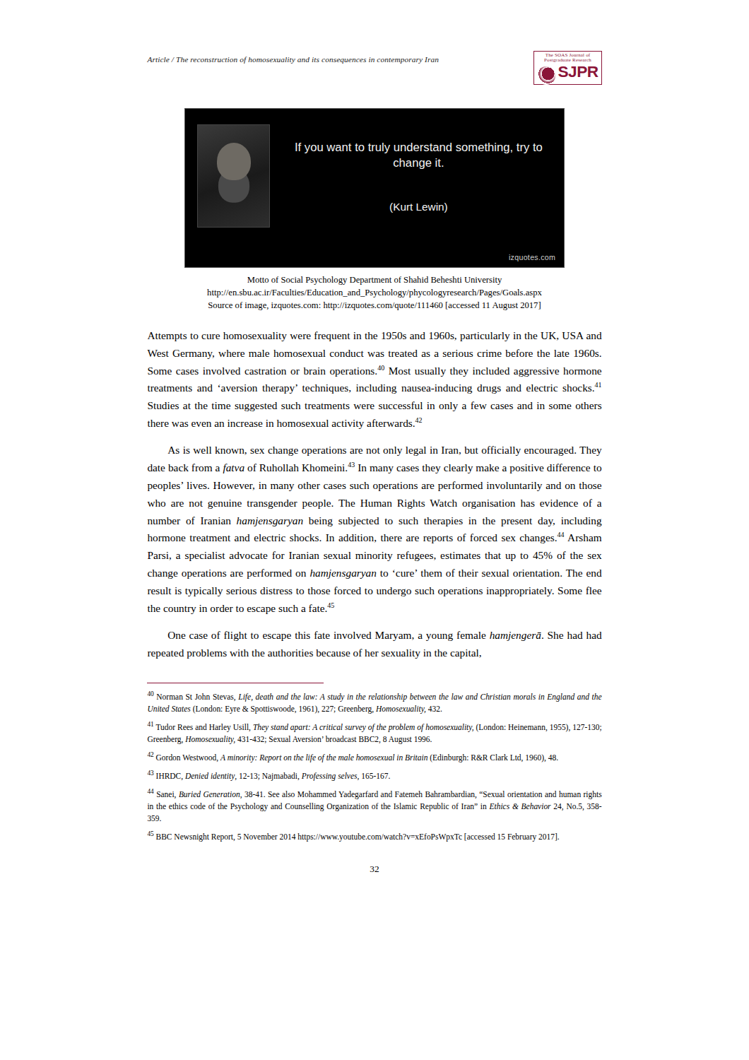Article / The reconstruction of homosexuality and its consequences in contemporary Iran
The SOAS Journal of
Postgraduate Research
SJPR
If you want to truly understand something, try to change it.
(Kurt Lewin)
izquotes.com
Motto of Social Psychology Department of Shahid Beheshti University
http://en.sbu.ac.ir/Faculties/Education_and_Psychology/phycologyresearch/Pages/Goals.aspx
Source of image, izquotes.com: http://izquotes.com/quote/111460 [accessed 11 August 2017]
Attempts to cure homosexuality were frequent in the 1950s and 1960s, particularly in the UK, USA and West Germany, where male homosexual conduct was treated as a serious crime before the late 1960s. Some cases involved castration or brain operations.40 Most usually they included aggressive hormone treatments and ‘aversion therapy’ techniques, including nausea-inducing drugs and electric shocks.41 Studies at the time suggested such treatments were successful in only a few cases and in some others there was even an increase in homosexual activity afterwards.42
As is well known, sex change operations are not only legal in Iran, but officially encouraged. They date back from a fatva of Ruhollah Khomeini.43 In many cases they clearly make a positive difference to peoples’ lives. However, in many other cases such operations are performed involuntarily and on those who are not genuine transgender people. The Human Rights Watch organisation has evidence of a number of Iranian hamjensgaryan being subjected to such therapies in the present day, including hormone treatment and electric shocks. In addition, there are reports of forced sex changes.44 Arsham Parsi, a specialist advocate for Iranian sexual minority refugees, estimates that up to 45% of the sex change operations are performed on hamjensgaryan to ‘cure’ them of their sexual orientation. The end result is typically serious distress to those forced to undergo such operations inappropriately. Some flee the country in order to escape such a fate.45
One case of flight to escape this fate involved Maryam, a young female hamjengerā. She had had repeated problems with the authorities because of her sexuality in the capital,
40 Norman St John Stevas, Life, death and the law: A study in the relationship between the law and Christian morals in England and the United States (London: Eyre & Spottiswoode, 1961), 227; Greenberg, Homosexuality, 432.
41 Tudor Rees and Harley Usill, They stand apart: A critical survey of the problem of homosexuality, (London: Heinemann, 1955), 127-130; Greenberg, Homosexuality, 431-432; Sexual Aversion’ broadcast BBC2, 8 August 1996.
42 Gordon Westwood, A minority: Report on the life of the male homosexual in Britain (Edinburgh: R&R Clark Ltd, 1960), 48.
43 IHRDC, Denied identity, 12-13; Najmabadi, Professing selves, 165-167.
44 Sanei, Buried Generation, 38-41. See also Mohammed Yadegarfard and Fatemeh Bahrambardian, “Sexual orientation and human rights in the ethics code of the Psychology and Counselling Organization of the Islamic Republic of Iran” in Ethics & Behavior 24, No.5, 358-359.
45 BBC Newsnight Report, 5 November 2014 https://www.youtube.com/watch?v=xEfoPsWpxTc [accessed 15 February 2017].
32